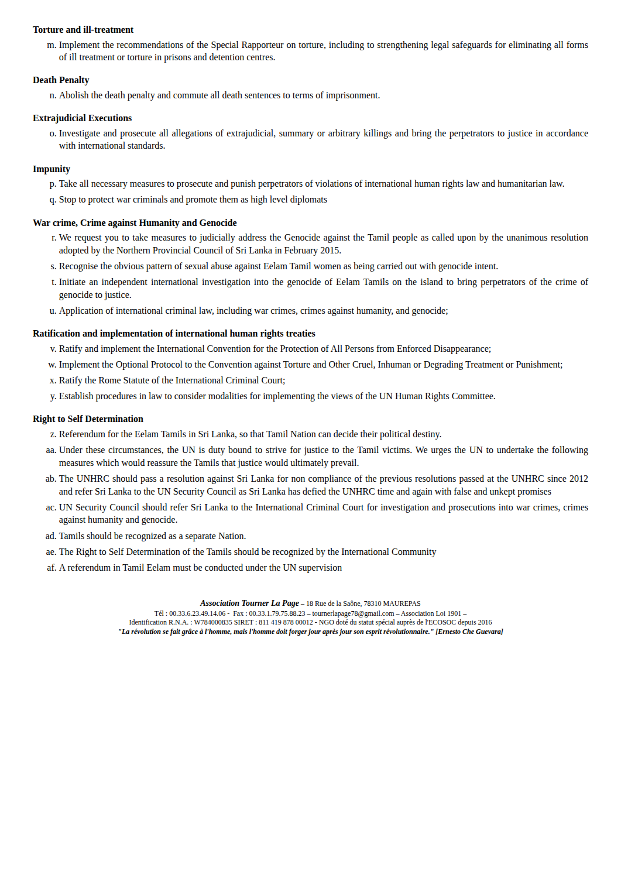Torture and ill-treatment
Implement the recommendations of the Special Rapporteur on torture, including to strengthening legal safeguards for eliminating all forms of ill treatment or torture in prisons and detention centres.
Death Penalty
Abolish the death penalty and commute all death sentences to terms of imprisonment.
Extrajudicial Executions
Investigate and prosecute all allegations of extrajudicial, summary or arbitrary killings and bring the perpetrators to justice in accordance with international standards.
Impunity
Take all necessary measures to prosecute and punish perpetrators of violations of international human rights law and humanitarian law.
Stop to protect war criminals and promote them as high level diplomats
War crime, Crime against Humanity and Genocide
We request you to take measures to judicially address the Genocide against the Tamil people as called upon by the unanimous resolution adopted by the Northern Provincial Council of Sri Lanka in February 2015.
Recognise the obvious pattern of sexual abuse against Eelam Tamil women as being carried out with genocide intent.
Initiate an independent international investigation into the genocide of Eelam Tamils on the island to bring perpetrators of the crime of genocide to justice.
Application of international criminal law, including war crimes, crimes against humanity, and genocide;
Ratification and implementation of international human rights treaties
Ratify and implement the International Convention for the Protection of All Persons from Enforced Disappearance;
Implement the Optional Protocol to the Convention against Torture and Other Cruel, Inhuman or Degrading Treatment or Punishment;
Ratify the Rome Statute of the International Criminal Court;
Establish procedures in law to consider modalities for implementing the views of the UN Human Rights Committee.
Right to Self Determination
Referendum for the Eelam Tamils in Sri Lanka, so that Tamil Nation can decide their political destiny.
Under these circumstances, the UN is duty bound to strive for justice to the Tamil victims. We urges the UN to undertake the following measures which would reassure the Tamils that justice would ultimately prevail.
The UNHRC should pass a resolution against Sri Lanka for non compliance of the previous resolutions passed at the UNHRC since 2012 and refer Sri Lanka to the UN Security Council as Sri Lanka has defied the UNHRC time and again with false and unkept promises
UN Security Council should refer Sri Lanka to the International Criminal Court for investigation and prosecutions into war crimes, crimes against humanity and genocide.
Tamils should be recognized as a separate Nation.
The Right to Self Determination of the Tamils should be recognized by the International Community
A referendum in Tamil Eelam must be conducted under the UN supervision
Association Tourner La Page – 18 Rue de la Saône, 78310 MAUREPAS
Tél : 00.33.6.23.49.14.06 - Fax : 00.33.1.79.75.88.23 – tournerlapage78@gmail.com – Association Loi 1901 –
Identification R.N.A. : W784000835 SIRET : 811 419 878 00012 - NGO doté du statut spécial auprès de l'ECOSOC depuis 2016
"La révolution se fait grâce à l'homme, mais l'homme doit forger jour après jour son esprit révolutionnaire." [Ernesto Che Guevara]